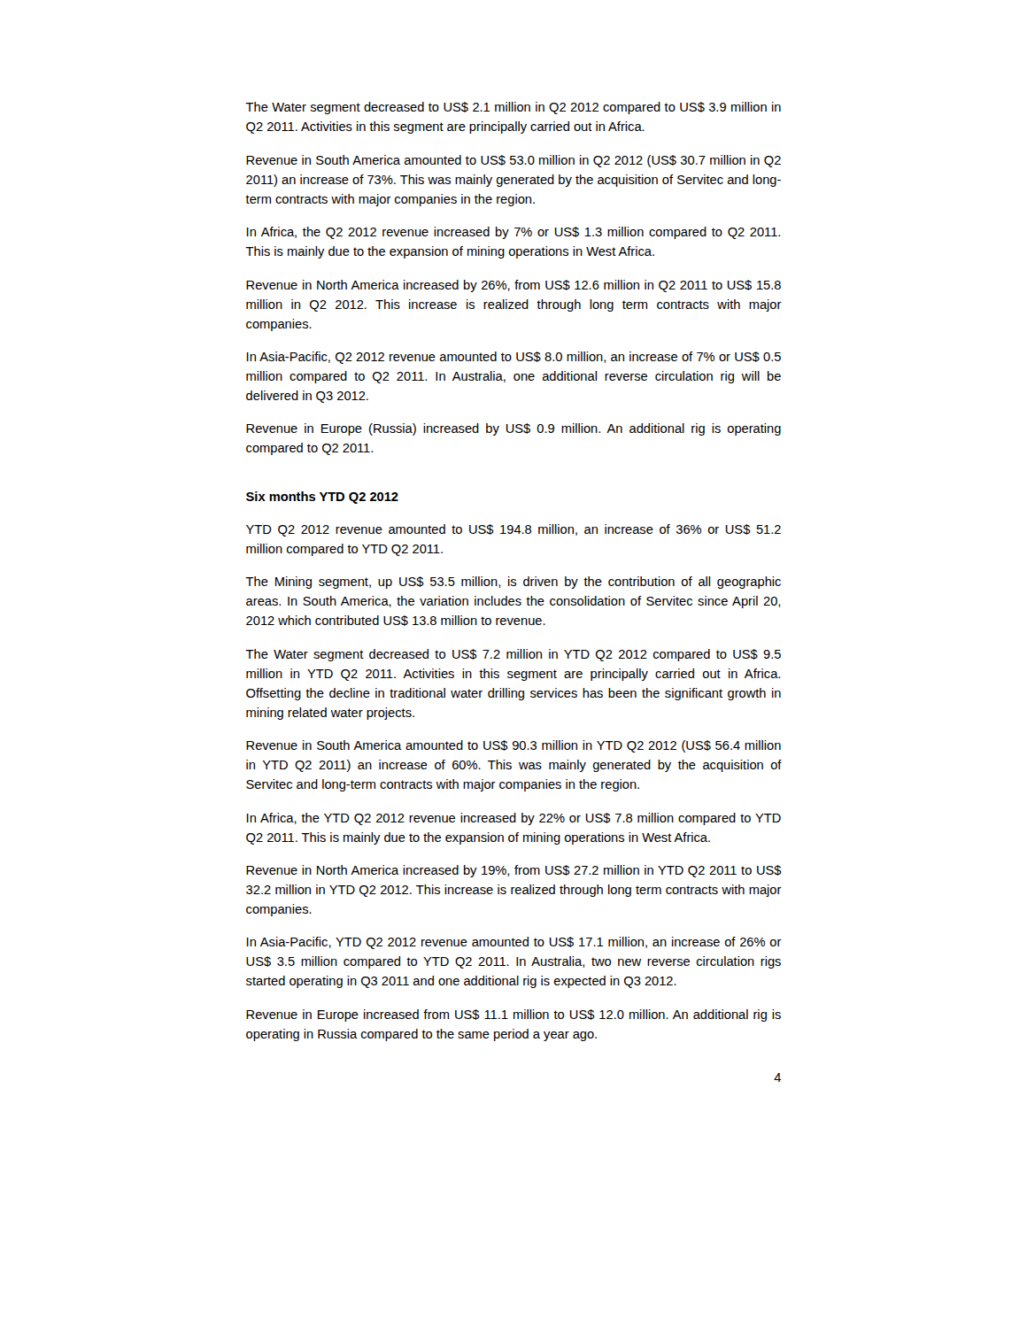The Water segment decreased to US$ 2.1 million in Q2 2012 compared to US$ 3.9 million in Q2 2011. Activities in this segment are principally carried out in Africa.
Revenue in South America amounted to US$ 53.0 million in Q2 2012 (US$ 30.7 million in Q2 2011) an increase of 73%. This was mainly generated by the acquisition of Servitec and long-term contracts with major companies in the region.
In Africa, the Q2 2012 revenue increased by 7% or US$ 1.3 million compared to Q2 2011. This is mainly due to the expansion of mining operations in West Africa.
Revenue in North America increased by 26%, from US$ 12.6 million in Q2 2011 to US$ 15.8 million in Q2 2012. This increase is realized through long term contracts with major companies.
In Asia-Pacific, Q2 2012 revenue amounted to US$ 8.0 million, an increase of 7% or US$ 0.5 million compared to Q2 2011. In Australia, one additional reverse circulation rig will be delivered in Q3 2012.
Revenue in Europe (Russia) increased by US$ 0.9 million. An additional rig is operating compared to Q2 2011.
Six months YTD Q2 2012
YTD Q2 2012 revenue amounted to US$ 194.8 million, an increase of 36% or US$ 51.2 million compared to YTD Q2 2011.
The Mining segment, up US$ 53.5 million, is driven by the contribution of all geographic areas. In South America, the variation includes the consolidation of Servitec since April 20, 2012 which contributed US$ 13.8 million to revenue.
The Water segment decreased to US$ 7.2 million in YTD Q2 2012 compared to US$ 9.5 million in YTD Q2 2011. Activities in this segment are principally carried out in Africa. Offsetting the decline in traditional water drilling services has been the significant growth in mining related water projects.
Revenue in South America amounted to US$ 90.3 million in YTD Q2 2012 (US$ 56.4 million in YTD Q2 2011) an increase of 60%. This was mainly generated by the acquisition of Servitec and long-term contracts with major companies in the region.
In Africa, the YTD Q2 2012 revenue increased by 22% or US$ 7.8 million compared to YTD Q2 2011. This is mainly due to the expansion of mining operations in West Africa.
Revenue in North America increased by 19%, from US$ 27.2 million in YTD Q2 2011 to US$ 32.2 million in YTD Q2 2012. This increase is realized through long term contracts with major companies.
In Asia-Pacific, YTD Q2 2012 revenue amounted to US$ 17.1 million, an increase of 26% or US$ 3.5 million compared to YTD Q2 2011. In Australia, two new reverse circulation rigs started operating in Q3 2011 and one additional rig is expected in Q3 2012.
Revenue in Europe increased from US$ 11.1 million to US$ 12.0 million. An additional rig is operating in Russia compared to the same period a year ago.
4